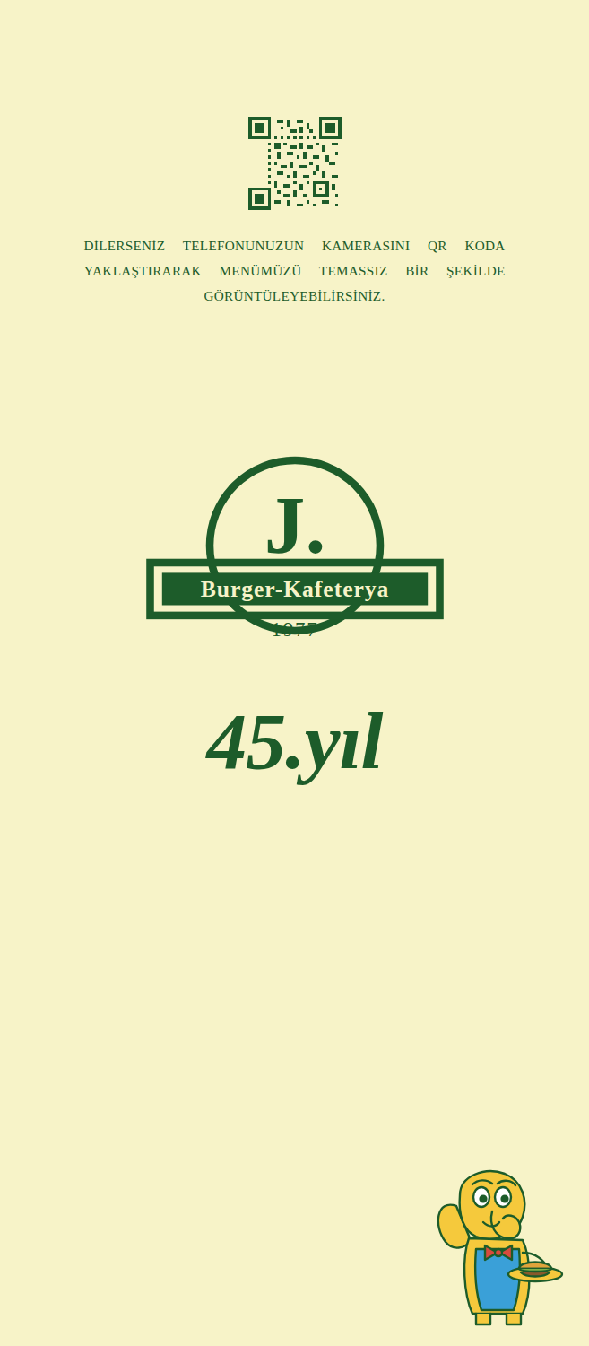Dilerseniz telefonunuzun kamerasını QR koda yaklaştırarak menümüzü temassız bir şekilde görüntüleyebilirsiniz.
J. Burger-Kafeterya 1977 J. Burger-Kafeterya 1977
45.yıl
Fil maskot